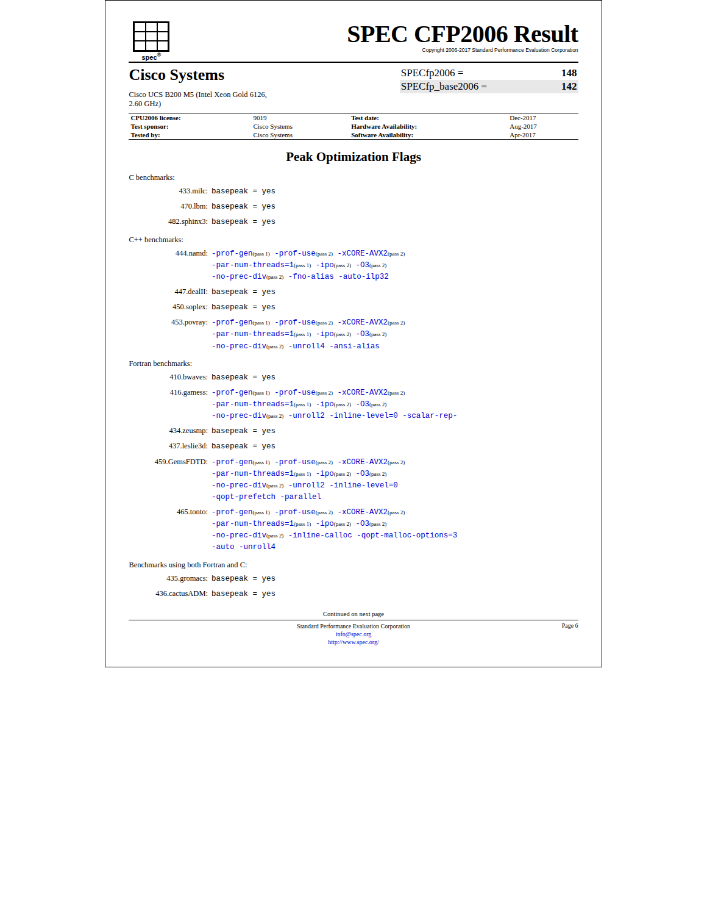spec®
SPEC CFP2006 Result
Copyright 2006-2017 Standard Performance Evaluation Corporation
Cisco Systems
Cisco UCS B200 M5 (Intel Xeon Gold 6126,
2.60 GHz)
| SPECfp2006 = | 148 |
| SPECfp_base2006 = | 142 |
| CPU2006 license: | 9019 | Test date: | Dec-2017 |
| Test sponsor: | Cisco Systems | Hardware Availability: | Aug-2017 |
| Tested by: | Cisco Systems | Software Availability: | Apr-2017 |
Peak Optimization Flags
C benchmarks:
433.milc: basepeak = yes
470.lbm: basepeak = yes
482.sphinx3: basepeak = yes
C++ benchmarks:
444.namd: -prof-gen(pass 1) -prof-use(pass 2) -xCORE-AVX2(pass 2)
-par-num-threads=1(pass 1) -ipo(pass 2) -O3(pass 2)
-no-prec-div(pass 2) -fno-alias -auto-ilp32
447.dealII: basepeak = yes
450.soplex: basepeak = yes
453.povray: -prof-gen(pass 1) -prof-use(pass 2) -xCORE-AVX2(pass 2)
-par-num-threads=1(pass 1) -ipo(pass 2) -O3(pass 2)
-no-prec-div(pass 2) -unroll4 -ansi-alias
Fortran benchmarks:
410.bwaves: basepeak = yes
416.gamess: -prof-gen(pass 1) -prof-use(pass 2) -xCORE-AVX2(pass 2)
-par-num-threads=1(pass 1) -ipo(pass 2) -O3(pass 2)
-no-prec-div(pass 2) -unroll2 -inline-level=0 -scalar-rep-
434.zeusmp: basepeak = yes
437.leslie3d: basepeak = yes
459.GemsFDTD: -prof-gen(pass 1) -prof-use(pass 2) -xCORE-AVX2(pass 2)
-par-num-threads=1(pass 1) -ipo(pass 2) -O3(pass 2)
-no-prec-div(pass 2) -unroll2 -inline-level=0
-qopt-prefetch -parallel
465.tonto: -prof-gen(pass 1) -prof-use(pass 2) -xCORE-AVX2(pass 2)
-par-num-threads=1(pass 1) -ipo(pass 2) -O3(pass 2)
-no-prec-div(pass 2) -inline-calloc -qopt-malloc-options=3
-auto -unroll4
Benchmarks using both Fortran and C:
435.gromacs: basepeak = yes
436.cactusADM: basepeak = yes
Continued on next page
Standard Performance Evaluation Corporation
info@spec.org
http://www.spec.org/
Page 6